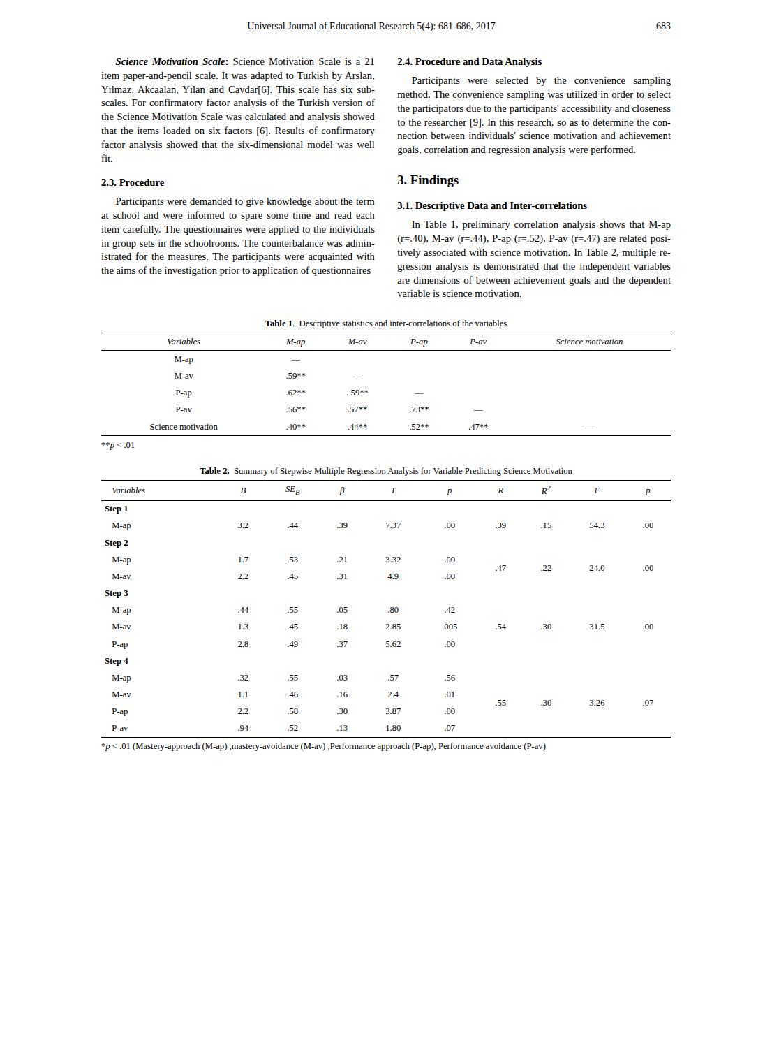Universal Journal of Educational Research 5(4): 681-686, 2017
683
Science Motivation Scale: Science Motivation Scale is a 21 item paper-and-pencil scale. It was adapted to Turkish by Arslan, Yılmaz, Akcaalan, Yılan and Cavdar[6]. This scale has six sub-scales. For confirmatory factor analysis of the Turkish version of the Science Motivation Scale was calculated and analysis showed that the items loaded on six factors [6]. Results of confirmatory factor analysis showed that the six-dimensional model was well fit.
2.3. Procedure
Participants were demanded to give knowledge about the term at school and were informed to spare some time and read each item carefully. The questionnaires were applied to the individuals in group sets in the schoolrooms. The counterbalance was administrated for the measures. The participants were acquainted with the aims of the investigation prior to application of questionnaires
2.4. Procedure and Data Analysis
Participants were selected by the convenience sampling method. The convenience sampling was utilized in order to select the participators due to the participants' accessibility and closeness to the researcher [9]. In this research, so as to determine the connection between individuals' science motivation and achievement goals, correlation and regression analysis were performed.
3. Findings
3.1. Descriptive Data and Inter-correlations
In Table 1, preliminary correlation analysis shows that M-ap (r=.40), M-av (r=.44), P-ap (r=.52), P-av (r=.47) are related positively associated with science motivation. In Table 2, multiple regression analysis is demonstrated that the independent variables are dimensions of between achievement goals and the dependent variable is science motivation.
Table 1 . Descriptive statistics and inter-correlations of the variables
| Variables | M-ap | M-av | P-ap | P-av | Science motivation |
| --- | --- | --- | --- | --- | --- |
| M-ap | — | | | | |
| M-av | .59** | — | | | |
| P-ap | .62** | . 59** | — | | |
| P-av | .56** | .57** | .73** | — | |
| Science motivation | .40** | .44** | .52** | .47** | — |
**p < .01
Table 2. Summary of Stepwise Multiple Regression Analysis for Variable Predicting Science Motivation
| Variables | B | SE B | β | T | p | R | R 2 | F | p |
| --- | --- | --- | --- | --- | --- | --- | --- | --- | --- |
| Step 1 | | | | | | | | | |
| M-ap | 3.2 | .44 | .39 | 7.37 | .00 | .39 | .15 | 54.3 | .00 |
| Step 2 | | | | | | | | | |
| M-ap | 1.7 | .53 | .21 | 3.32 | .00 | .47 | .22 | 24.0 | .00 |
| M-av | 2.2 | .45 | .31 | 4.9 | .00 |
| Step 3 | | | | | | | | | |
| M-ap | .44 | .55 | .05 | .80 | .42 | .54 | .30 | 31.5 | .00 |
| M-av | 1.3 | .45 | .18 | 2.85 | .005 |
| P-ap | 2.8 | .49 | .37 | 5.62 | .00 |
| Step 4 | | | | | | | | | |
| M-ap | .32 | .55 | .03 | .57 | .56 | .55 | .30 | 3.26 | .07 |
| M-av | 1.1 | .46 | .16 | 2.4 | .01 |
| P-ap | 2.2 | .58 | .30 | 3.87 | .00 |
| P-av | .94 | .52 | .13 | 1.80 | .07 |
*p < .01 (Mastery-approach (M-ap) ,mastery-avoidance (M-av) ,Performance approach (P-ap), Performance avoidance (P-av)